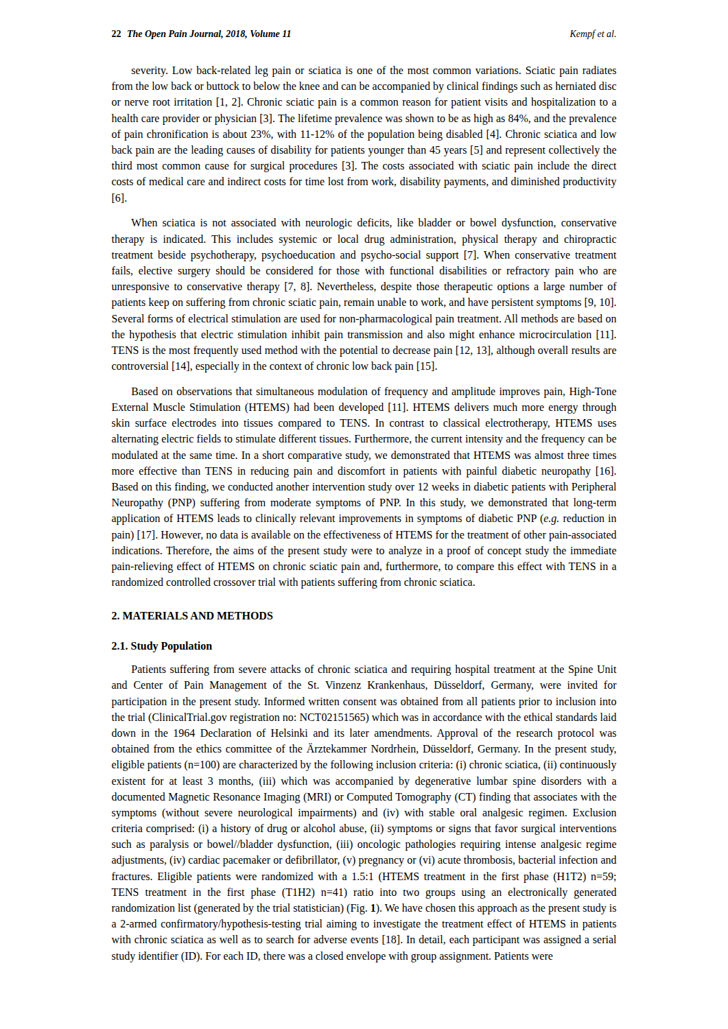22 The Open Pain Journal, 2018, Volume 11
Kempf et al.
severity. Low back-related leg pain or sciatica is one of the most common variations. Sciatic pain radiates from the low back or buttock to below the knee and can be accompanied by clinical findings such as herniated disc or nerve root irritation [1, 2]. Chronic sciatic pain is a common reason for patient visits and hospitalization to a health care provider or physician [3]. The lifetime prevalence was shown to be as high as 84%, and the prevalence of pain chronification is about 23%, with 11-12% of the population being disabled [4]. Chronic sciatica and low back pain are the leading causes of disability for patients younger than 45 years [5] and represent collectively the third most common cause for surgical procedures [3]. The costs associated with sciatic pain include the direct costs of medical care and indirect costs for time lost from work, disability payments, and diminished productivity [6].
When sciatica is not associated with neurologic deficits, like bladder or bowel dysfunction, conservative therapy is indicated. This includes systemic or local drug administration, physical therapy and chiropractic treatment beside psychotherapy, psychoeducation and psycho-social support [7]. When conservative treatment fails, elective surgery should be considered for those with functional disabilities or refractory pain who are unresponsive to conservative therapy [7, 8]. Nevertheless, despite those therapeutic options a large number of patients keep on suffering from chronic sciatic pain, remain unable to work, and have persistent symptoms [9, 10]. Several forms of electrical stimulation are used for non-pharmacological pain treatment. All methods are based on the hypothesis that electric stimulation inhibit pain transmission and also might enhance microcirculation [11]. TENS is the most frequently used method with the potential to decrease pain [12, 13], although overall results are controversial [14], especially in the context of chronic low back pain [15].
Based on observations that simultaneous modulation of frequency and amplitude improves pain, High-Tone External Muscle Stimulation (HTEMS) had been developed [11]. HTEMS delivers much more energy through skin surface electrodes into tissues compared to TENS. In contrast to classical electrotherapy, HTEMS uses alternating electric fields to stimulate different tissues. Furthermore, the current intensity and the frequency can be modulated at the same time. In a short comparative study, we demonstrated that HTEMS was almost three times more effective than TENS in reducing pain and discomfort in patients with painful diabetic neuropathy [16]. Based on this finding, we conducted another intervention study over 12 weeks in diabetic patients with Peripheral Neuropathy (PNP) suffering from moderate symptoms of PNP. In this study, we demonstrated that long-term application of HTEMS leads to clinically relevant improvements in symptoms of diabetic PNP (e.g. reduction in pain) [17]. However, no data is available on the effectiveness of HTEMS for the treatment of other pain-associated indications. Therefore, the aims of the present study were to analyze in a proof of concept study the immediate pain-relieving effect of HTEMS on chronic sciatic pain and, furthermore, to compare this effect with TENS in a randomized controlled crossover trial with patients suffering from chronic sciatica.
2. Materials and Methods
2.1. Study Population
Patients suffering from severe attacks of chronic sciatica and requiring hospital treatment at the Spine Unit and Center of Pain Management of the St. Vinzenz Krankenhaus, Düsseldorf, Germany, were invited for participation in the present study. Informed written consent was obtained from all patients prior to inclusion into the trial (ClinicalTrial.gov registration no: NCT02151565) which was in accordance with the ethical standards laid down in the 1964 Declaration of Helsinki and its later amendments. Approval of the research protocol was obtained from the ethics committee of the Ärztekammer Nordrhein, Düsseldorf, Germany. In the present study, eligible patients (n=100) are characterized by the following inclusion criteria: (i) chronic sciatica, (ii) continuously existent for at least 3 months, (iii) which was accompanied by degenerative lumbar spine disorders with a documented Magnetic Resonance Imaging (MRI) or Computed Tomography (CT) finding that associates with the symptoms (without severe neurological impairments) and (iv) with stable oral analgesic regimen. Exclusion criteria comprised: (i) a history of drug or alcohol abuse, (ii) symptoms or signs that favor surgical interventions such as paralysis or bowel//bladder dysfunction, (iii) oncologic pathologies requiring intense analgesic regime adjustments, (iv) cardiac pacemaker or defibrillator, (v) pregnancy or (vi) acute thrombosis, bacterial infection and fractures. Eligible patients were randomized with a 1.5:1 (HTEMS treatment in the first phase (H1T2) n=59; TENS treatment in the first phase (T1H2) n=41) ratio into two groups using an electronically generated randomization list (generated by the trial statistician) (Fig. 1). We have chosen this approach as the present study is a 2-armed confirmatory/hypothesis-testing trial aiming to investigate the treatment effect of HTEMS in patients with chronic sciatica as well as to search for adverse events [18]. In detail, each participant was assigned a serial study identifier (ID). For each ID, there was a closed envelope with group assignment. Patients were